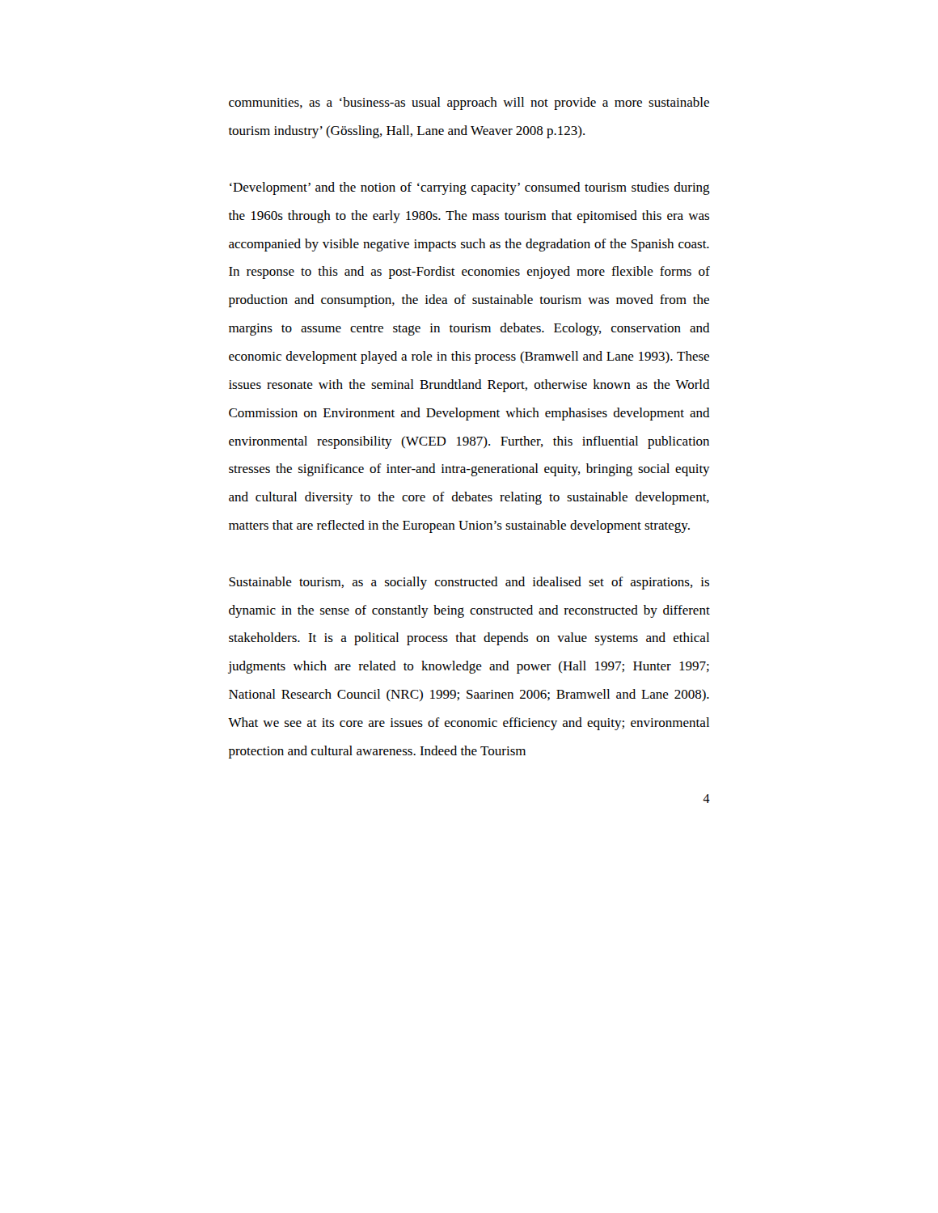communities, as a ‘business-as usual approach will not provide a more sustainable tourism industry’ (Gössling, Hall, Lane and Weaver 2008 p.123).
‘Development’ and the notion of ‘carrying capacity’ consumed tourism studies during the 1960s through to the early 1980s. The mass tourism that epitomised this era was accompanied by visible negative impacts such as the degradation of the Spanish coast. In response to this and as post-Fordist economies enjoyed more flexible forms of production and consumption, the idea of sustainable tourism was moved from the margins to assume centre stage in tourism debates. Ecology, conservation and economic development played a role in this process (Bramwell and Lane 1993). These issues resonate with the seminal Brundtland Report, otherwise known as the World Commission on Environment and Development which emphasises development and environmental responsibility (WCED 1987). Further, this influential publication stresses the significance of inter-and intra-generational equity, bringing social equity and cultural diversity to the core of debates relating to sustainable development, matters that are reflected in the European Union’s sustainable development strategy.
Sustainable tourism, as a socially constructed and idealised set of aspirations, is dynamic in the sense of constantly being constructed and reconstructed by different stakeholders. It is a political process that depends on value systems and ethical judgments which are related to knowledge and power (Hall 1997; Hunter 1997; National Research Council (NRC) 1999; Saarinen 2006; Bramwell and Lane 2008). What we see at its core are issues of economic efficiency and equity; environmental protection and cultural awareness. Indeed the Tourism
4